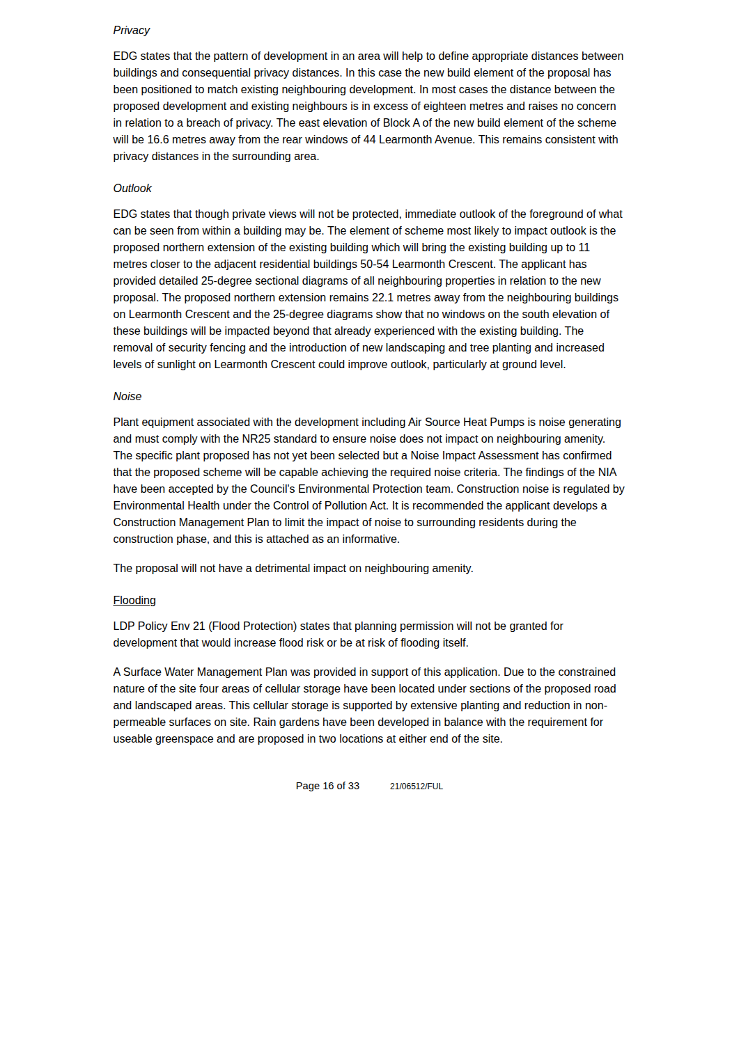Privacy
EDG states that the pattern of development in an area will help to define appropriate distances between buildings and consequential privacy distances. In this case the new build element of the proposal has been positioned to match existing neighbouring development. In most cases the distance between the proposed development and existing neighbours is in excess of eighteen metres and raises no concern in relation to a breach of privacy. The east elevation of Block A of the new build element of the scheme will be 16.6 metres away from the rear windows of 44 Learmonth Avenue. This remains consistent with privacy distances in the surrounding area.
Outlook
EDG states that though private views will not be protected, immediate outlook of the foreground of what can be seen from within a building may be. The element of scheme most likely to impact outlook is the proposed northern extension of the existing building which will bring the existing building up to 11 metres closer to the adjacent residential buildings 50-54 Learmonth Crescent. The applicant has provided detailed 25-degree sectional diagrams of all neighbouring properties in relation to the new proposal. The proposed northern extension remains 22.1 metres away from the neighbouring buildings on Learmonth Crescent and the 25-degree diagrams show that no windows on the south elevation of these buildings will be impacted beyond that already experienced with the existing building. The removal of security fencing and the introduction of new landscaping and tree planting and increased levels of sunlight on Learmonth Crescent could improve outlook, particularly at ground level.
Noise
Plant equipment associated with the development including Air Source Heat Pumps is noise generating and must comply with the NR25 standard to ensure noise does not impact on neighbouring amenity. The specific plant proposed has not yet been selected but a Noise Impact Assessment has confirmed that the proposed scheme will be capable achieving the required noise criteria. The findings of the NIA have been accepted by the Council's Environmental Protection team. Construction noise is regulated by Environmental Health under the Control of Pollution Act. It is recommended the applicant develops a Construction Management Plan to limit the impact of noise to surrounding residents during the construction phase, and this is attached as an informative.
The proposal will not have a detrimental impact on neighbouring amenity.
Flooding
LDP Policy Env 21 (Flood Protection) states that planning permission will not be granted for development that would increase flood risk or be at risk of flooding itself.
A Surface Water Management Plan was provided in support of this application. Due to the constrained nature of the site four areas of cellular storage have been located under sections of the proposed road and landscaped areas. This cellular storage is supported by extensive planting and reduction in non-permeable surfaces on site. Rain gardens have been developed in balance with the requirement for useable greenspace and are proposed in two locations at either end of the site.
Page 16 of 33 21/06512/FUL